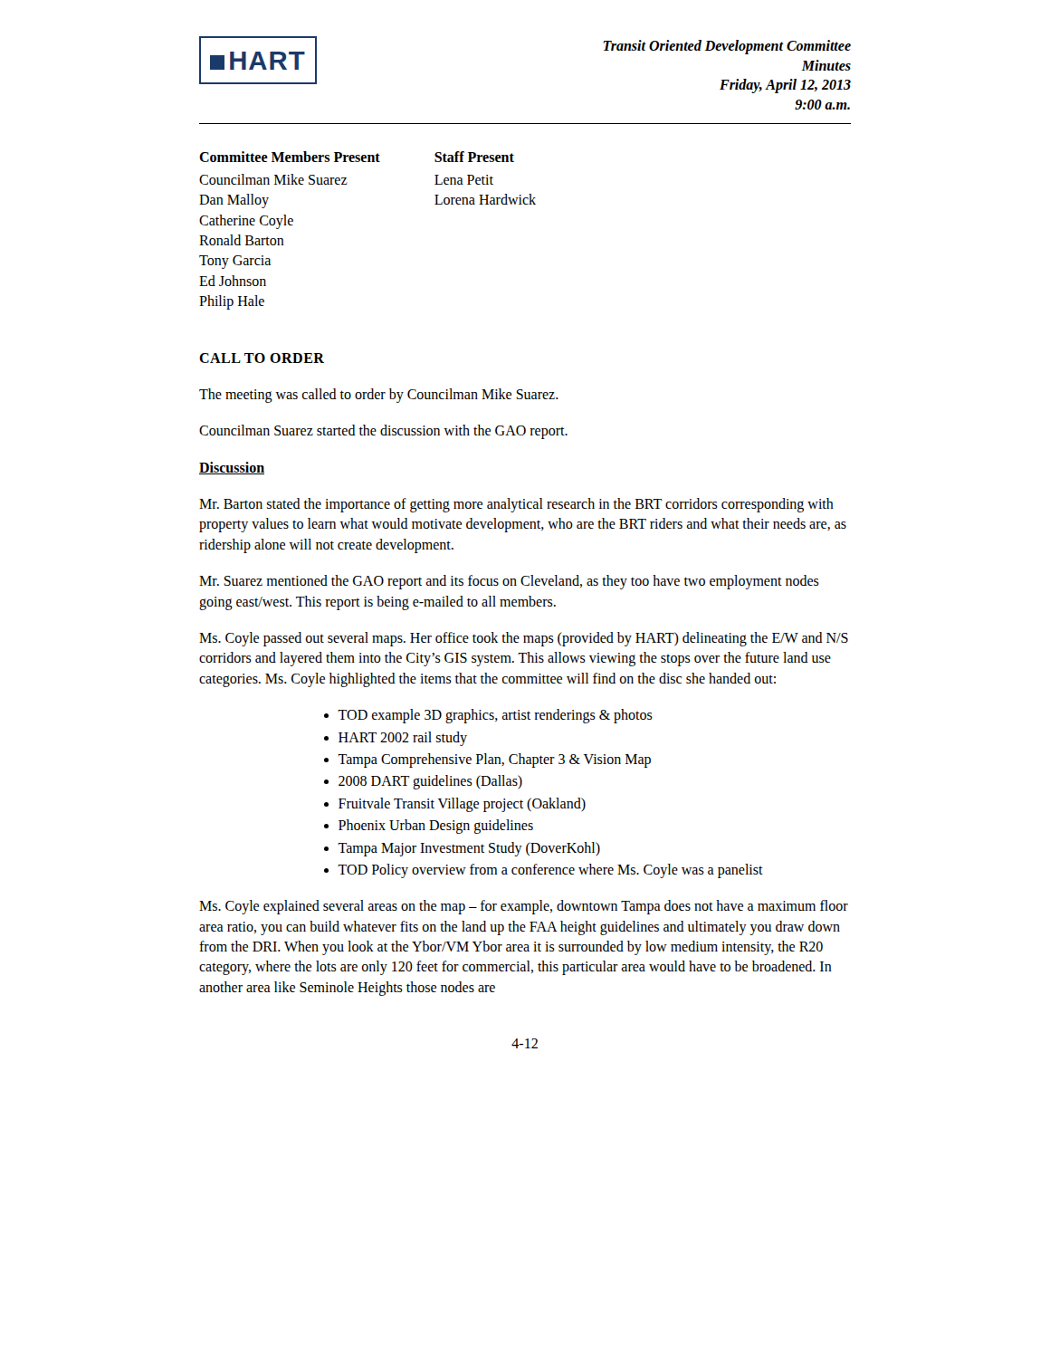HART
Transit Oriented Development Committee
Minutes
Friday, April 12, 2013
9:00 a.m.
Committee Members Present
Councilman Mike Suarez
Dan Malloy
Catherine Coyle
Ronald Barton
Tony Garcia
Ed Johnson
Philip Hale
Staff Present
Lena Petit
Lorena Hardwick
CALL TO ORDER
The meeting was called to order by Councilman Mike Suarez.
Councilman Suarez started the discussion with the GAO report.
Discussion
Mr. Barton stated the importance of getting more analytical research in the BRT corridors corresponding with property values to learn what would motivate development, who are the BRT riders and what their needs are, as ridership alone will not create development.
Mr. Suarez mentioned the GAO report and its focus on Cleveland, as they too have two employment nodes going east/west. This report is being e-mailed to all members.
Ms. Coyle passed out several maps. Her office took the maps (provided by HART) delineating the E/W and N/S corridors and layered them into the City’s GIS system. This allows viewing the stops over the future land use categories. Ms. Coyle highlighted the items that the committee will find on the disc she handed out:
TOD example 3D graphics, artist renderings & photos
HART 2002 rail study
Tampa Comprehensive Plan, Chapter 3 & Vision Map
2008 DART guidelines (Dallas)
Fruitvale Transit Village project (Oakland)
Phoenix Urban Design guidelines
Tampa Major Investment Study (DoverKohl)
TOD Policy overview from a conference where Ms. Coyle was a panelist
Ms. Coyle explained several areas on the map – for example, downtown Tampa does not have a maximum floor area ratio, you can build whatever fits on the land up the FAA height guidelines and ultimately you draw down from the DRI. When you look at the Ybor/VM Ybor area it is surrounded by low medium intensity, the R20 category, where the lots are only 120 feet for commercial, this particular area would have to be broadened. In another area like Seminole Heights those nodes are
4-12